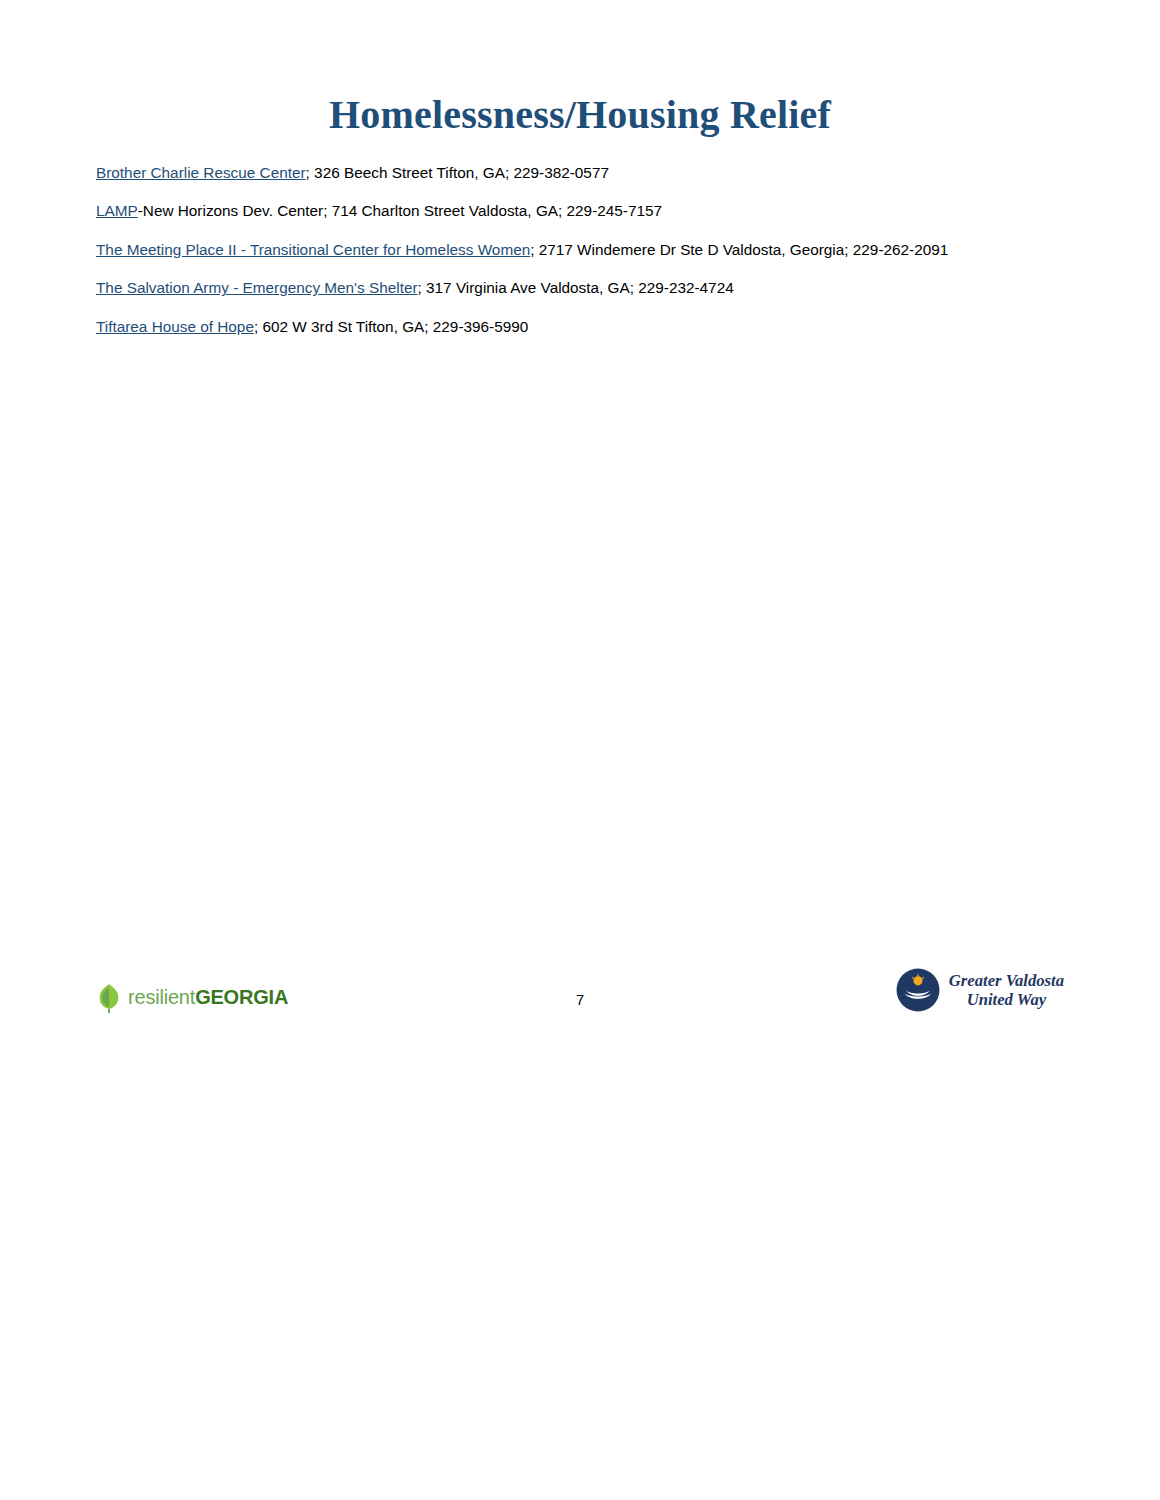Homelessness/Housing Relief
Brother Charlie Rescue Center; 326 Beech Street Tifton, GA; 229-382-0577
LAMP-New Horizons Dev. Center; 714 Charlton Street Valdosta, GA; 229-245-7157
The Meeting Place II - Transitional Center for Homeless Women; 2717 Windemere Dr Ste D Valdosta, Georgia; 229-262-2091
The Salvation Army - Emergency Men's Shelter; 317 Virginia Ave Valdosta, GA; 229-232-4724
Tiftarea House of Hope; 602 W 3rd St Tifton, GA; 229-396-5990
resilient GEORGIA
7
Greater Valdosta
United Way